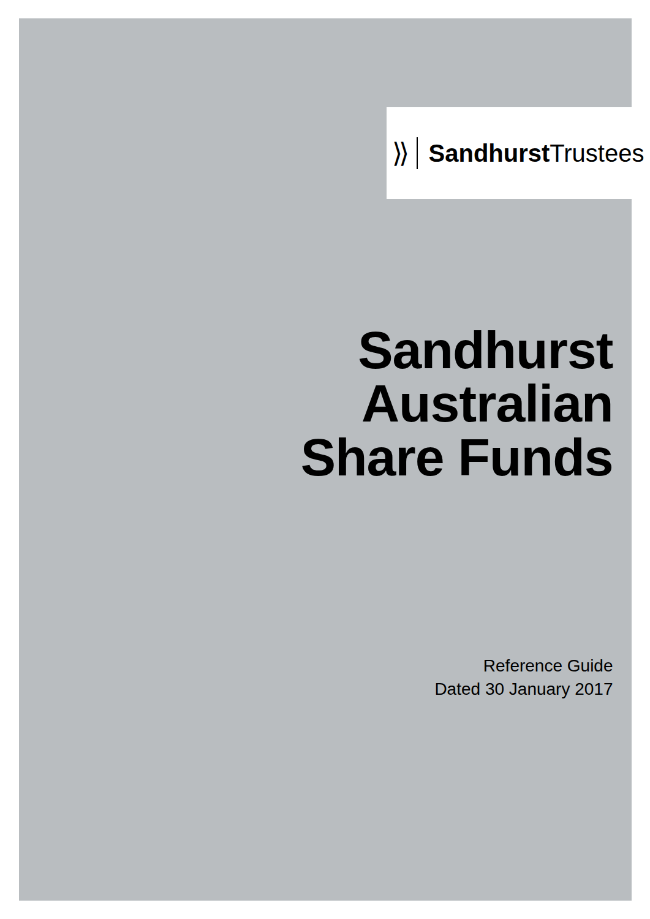⟩⟩
Sandhurst Trustees
Sandhurst Australian Share Funds
Reference Guide
Dated 30 January 2017